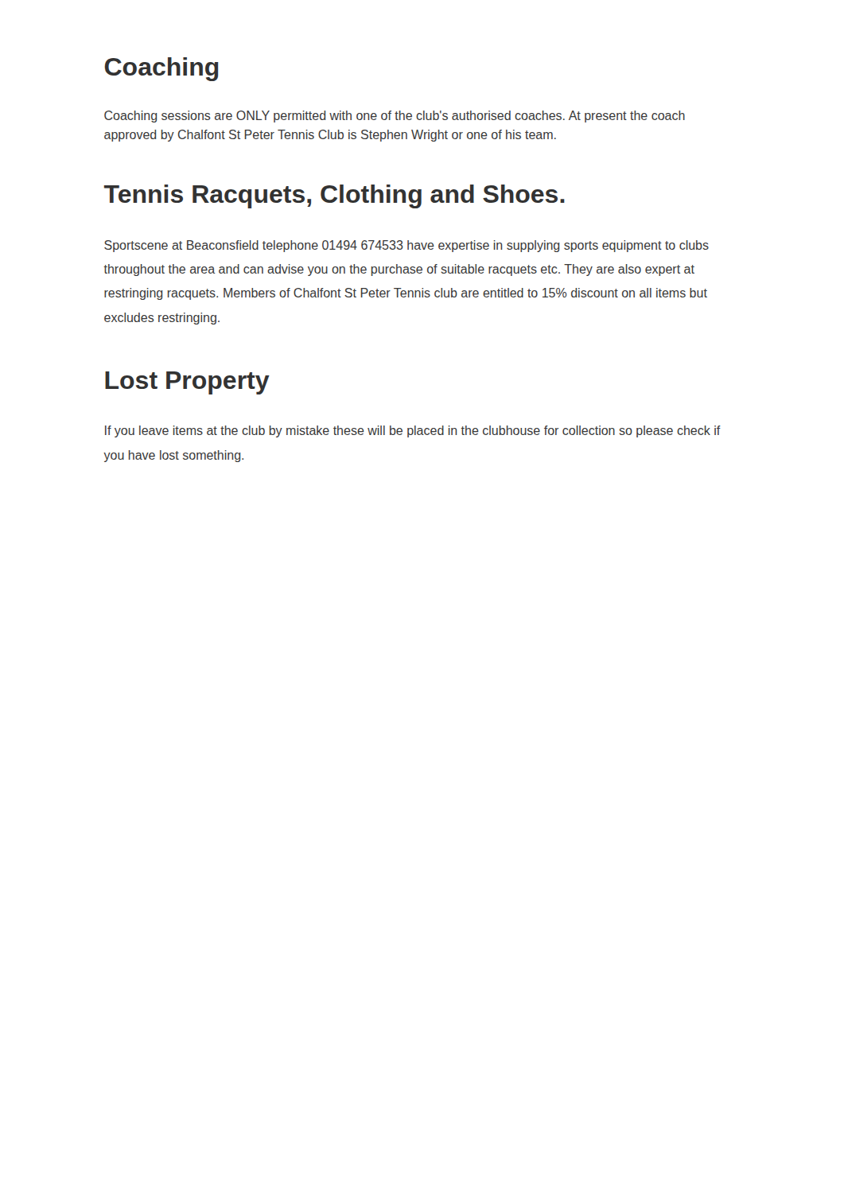Coaching
Coaching sessions are ONLY permitted with one of the club's authorised coaches. At present the coach approved by Chalfont St Peter Tennis Club is Stephen Wright or one of his team.
Tennis Racquets, Clothing and Shoes.
Sportscene at Beaconsfield telephone 01494 674533 have expertise in supplying sports equipment to clubs throughout the area and can advise you on the purchase of suitable racquets etc. They are also expert at restringing racquets. Members of Chalfont St Peter Tennis club are entitled to 15% discount on all items but excludes restringing.
Lost Property
If you leave items at the club by mistake these will be placed in the clubhouse for collection so please check if you have lost something.